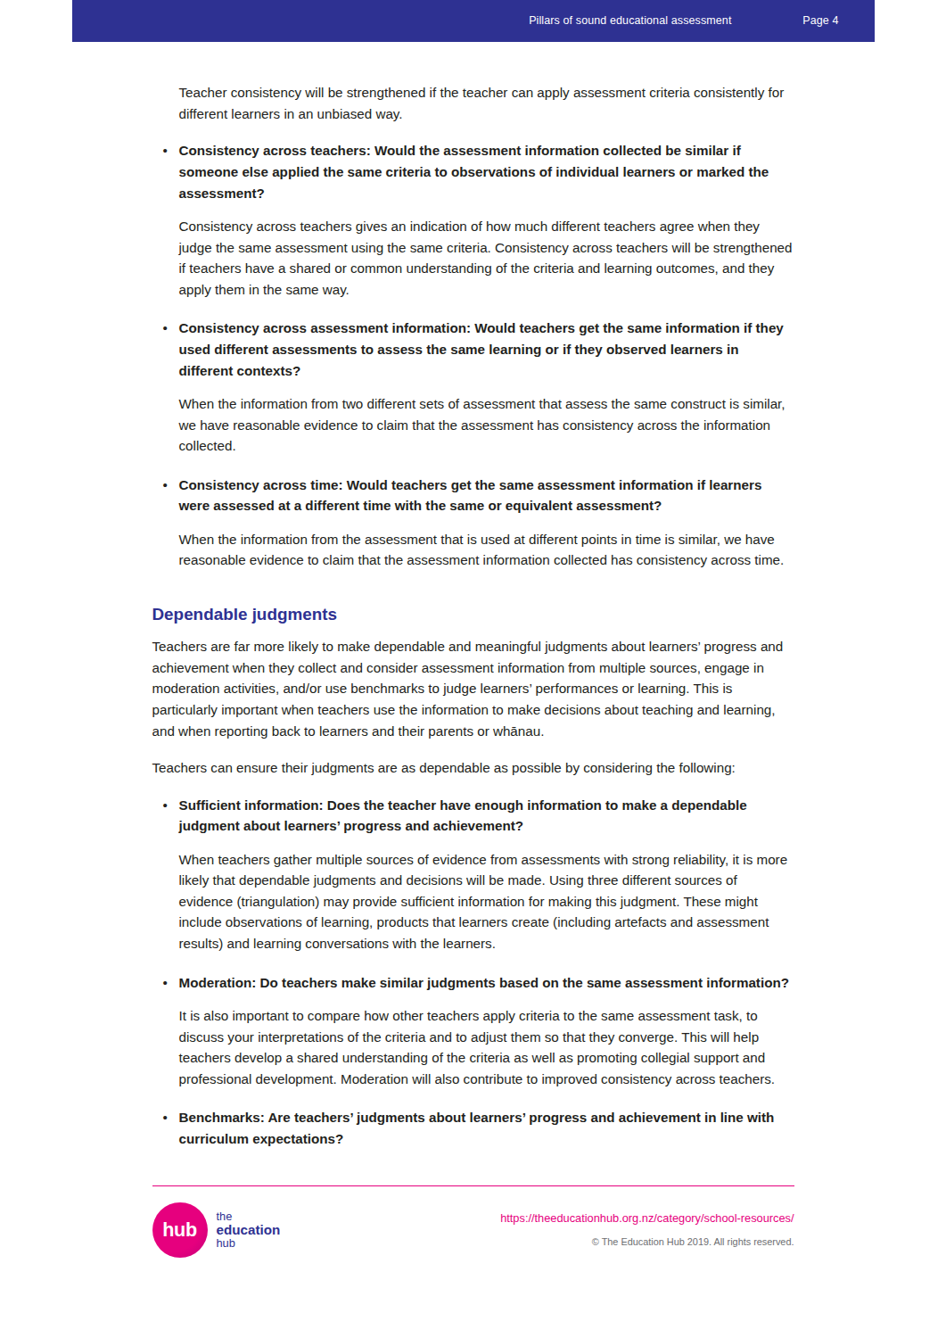Pillars of sound educational assessment
Page 4
Teacher consistency will be strengthened if the teacher can apply assessment criteria consistently for different learners in an unbiased way.
Consistency across teachers: Would the assessment information collected be similar if someone else applied the same criteria to observations of individual learners or marked the assessment?
Consistency across teachers gives an indication of how much different teachers agree when they judge the same assessment using the same criteria. Consistency across teachers will be strengthened if teachers have a shared or common understanding of the criteria and learning outcomes, and they apply them in the same way.
Consistency across assessment information: Would teachers get the same information if they used different assessments to assess the same learning or if they observed learners in different contexts?
When the information from two different sets of assessment that assess the same construct is similar, we have reasonable evidence to claim that the assessment has consistency across the information collected.
Consistency across time: Would teachers get the same assessment information if learners were assessed at a different time with the same or equivalent assessment?
When the information from the assessment that is used at different points in time is similar, we have reasonable evidence to claim that the assessment information collected has consistency across time.
Dependable judgments
Teachers are far more likely to make dependable and meaningful judgments about learners’ progress and achievement when they collect and consider assessment information from multiple sources, engage in moderation activities, and/or use benchmarks to judge learners’ performances or learning. This is particularly important when teachers use the information to make decisions about teaching and learning, and when reporting back to learners and their parents or whānau.
Teachers can ensure their judgments are as dependable as possible by considering the following:
Sufficient information: Does the teacher have enough information to make a dependable judgment about learners’ progress and achievement?
When teachers gather multiple sources of evidence from assessments with strong reliability, it is more likely that dependable judgments and decisions will be made. Using three different sources of evidence (triangulation) may provide sufficient information for making this judgment. These might include observations of learning, products that learners create (including artefacts and assessment results) and learning conversations with the learners.
Moderation: Do teachers make similar judgments based on the same assessment information?
It is also important to compare how other teachers apply criteria to the same assessment task, to discuss your interpretations of the criteria and to adjust them so that they converge. This will help teachers develop a shared understanding of the criteria as well as promoting collegial support and professional development. Moderation will also contribute to improved consistency across teachers.
Benchmarks: Are teachers’ judgments about learners’ progress and achievement in line with curriculum expectations?
the education hub
https://theeducationhub.org.nz/category/school-resources/
© The Education Hub 2019. All rights reserved.